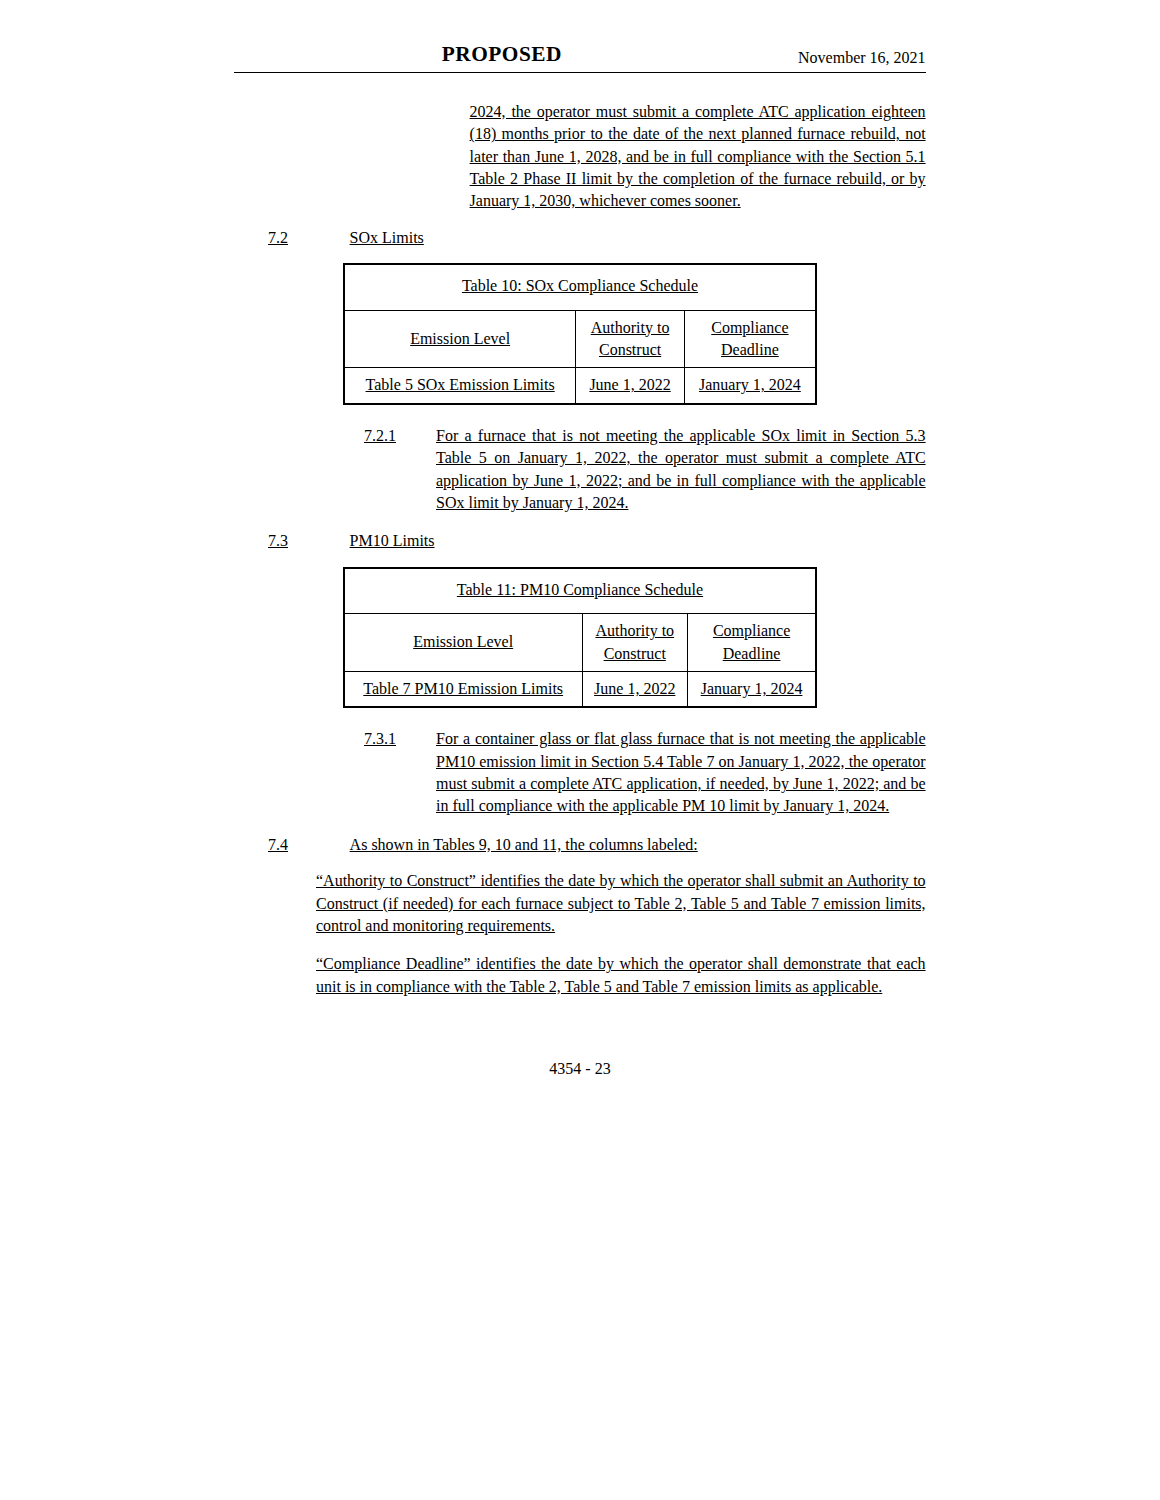PROPOSED November 16, 2021
2024, the operator must submit a complete ATC application eighteen (18) months prior to the date of the next planned furnace rebuild, not later than June 1, 2028, and be in full compliance with the Section 5.1 Table 2 Phase II limit by the completion of the furnace rebuild, or by January 1, 2030, whichever comes sooner.
7.2
SOx Limits
Table 10: SOx Compliance Schedule
| Emission Level | Authority to Construct | Compliance Deadline |
| --- | --- | --- |
| Table 5 SOx Emission Limits | June 1, 2022 | January 1, 2024 |
7.2.1
For a furnace that is not meeting the applicable SOx limit in Section 5.3 Table 5 on January 1, 2022, the operator must submit a complete ATC application by June 1, 2022; and be in full compliance with the applicable SOx limit by January 1, 2024.
7.3
PM10 Limits
Table 11: PM10 Compliance Schedule
| Emission Level | Authority to Construct | Compliance Deadline |
| --- | --- | --- |
| Table 7 PM10 Emission Limits | June 1, 2022 | January 1, 2024 |
7.3.1
For a container glass or flat glass furnace that is not meeting the applicable PM10 emission limit in Section 5.4 Table 7 on January 1, 2022, the operator must submit a complete ATC application, if needed, by June 1, 2022; and be in full compliance with the applicable PM 10 limit by January 1, 2024.
7.4
As shown in Tables 9, 10 and 11, the columns labeled:
“Authority to Construct” identifies the date by which the operator shall submit an Authority to Construct (if needed) for each furnace subject to Table 2, Table 5 and Table 7 emission limits, control and monitoring requirements.
“Compliance Deadline” identifies the date by which the operator shall demonstrate that each unit is in compliance with the Table 2, Table 5 and Table 7 emission limits as applicable.
4354 - 23